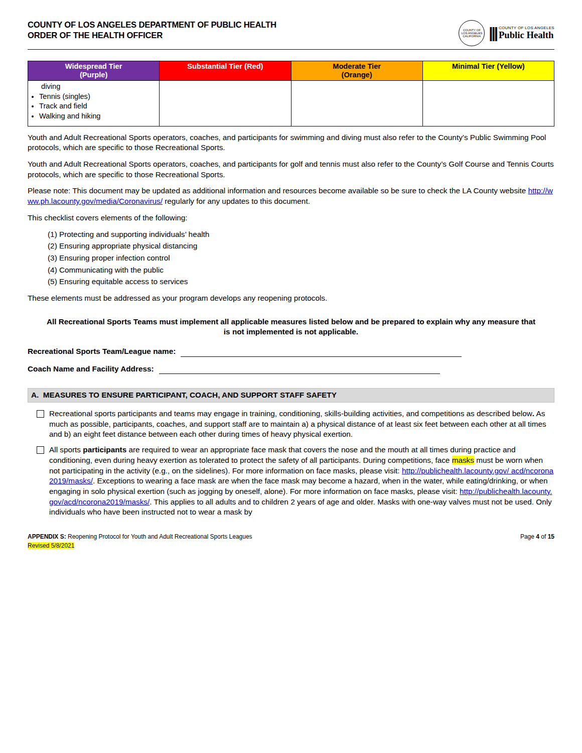COUNTY OF LOS ANGELES DEPARTMENT OF PUBLIC HEALTH
ORDER OF THE HEALTH OFFICER
COUNTY OF LOS ANGELES
CALIFORNIA
|||
COUNTY OF LOS ANGELES
Public Health
| Widespread Tier (Purple) | Substantial Tier (Red) | Moderate Tier (Orange) | Minimal Tier (Yellow) |
| --- | --- | --- | --- |
| diving Tennis (singles) Track and field Walking and hiking | | | |
Youth and Adult Recreational Sports operators, coaches, and participants for swimming and diving must also refer to the County’s Public Swimming Pool protocols, which are specific to those Recreational Sports.
Youth and Adult Recreational Sports operators, coaches, and participants for golf and tennis must also refer to the County’s Golf Course and Tennis Courts protocols, which are specific to those Recreational Sports.
Please note: This document may be updated as additional information and resources become available so be sure to check the LA County website http://www.ph.lacounty.gov/media/Coronavirus/ regularly for any updates to this document.
This checklist covers elements of the following:
(1) Protecting and supporting individuals’ health
(2) Ensuring appropriate physical distancing
(3) Ensuring proper infection control
(4) Communicating with the public
(5) Ensuring equitable access to services
These elements must be addressed as your program develops any reopening protocols.
All Recreational Sports Teams must implement all applicable measures listed below and be prepared to explain why any measure that is not implemented is not applicable.
Recreational Sports Team/League name:
Coach Name and Facility Address:
A. MEASURES TO ENSURE PARTICIPANT, COACH, AND SUPPORT STAFF SAFETY
Recreational sports participants and teams may engage in training, conditioning, skills-building activities, and competitions as described below. As much as possible, participants, coaches, and support staff are to maintain a) a physical distance of at least six feet between each other at all times and b) an eight feet distance between each other during times of heavy physical exertion.
All sports participants are required to wear an appropriate face mask that covers the nose and the mouth at all times during practice and conditioning, even during heavy exertion as tolerated to protect the safety of all participants. During competitions, face masks must be worn when not participating in the activity (e.g., on the sidelines). For more information on face masks, please visit: http://publichealth.lacounty.gov/ acd/ncorona2019/masks/. Exceptions to wearing a face mask are when the face mask may become a hazard, when in the water, while eating/drinking, or when engaging in solo physical exertion (such as jogging by oneself, alone). For more information on face masks, please visit: http://publichealth.lacounty. gov/acd/ncorona2019/masks/. This applies to all adults and to children 2 years of age and older. Masks with one-way valves must not be used. Only individuals who have been instructed not to wear a mask by
APPENDIX S: Reopening Protocol for Youth and Adult Recreational Sports Leagues
Revised 5/8/2021
Page 4 of 15